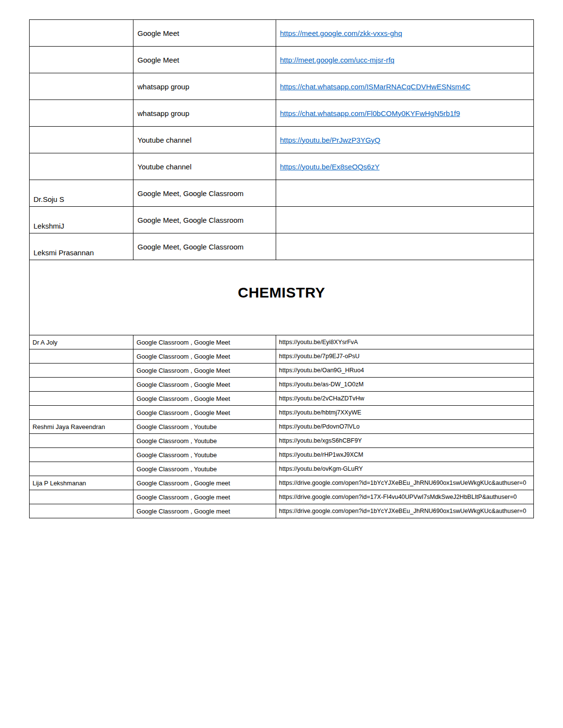| | Google Meet | https://meet.google.com/zkk-vxxs-ghq |
| | Google Meet | http://meet.google.com/ucc-mjsr-rfq |
| | whatsapp group | https://chat.whatsapp.com/ISMarRNACqCDVHwESNsm4C |
| | whatsapp group | https://chat.whatsapp.com/Fl0bCOMy0KYFwHgN5rb1f9 |
| | Youtube channel | https://youtu.be/PrJwzP3YGyQ |
| | Youtube channel | https://youtu.be/Ex8seOQs6zY |
| Dr.Soju S | Google Meet, Google Classroom | |
| LekshmiJ | Google Meet, Google Classroom | |
| Leksmi Prasannan | Google Meet, Google Classroom | |
| CHEMISTRY |
| Dr A Joly | Google Classroom , Google Meet | https://youtu.be/Eyi8XYsrFvA |
| | Google Classroom , Google Meet | https://youtu.be/7p9EJ7-oPsU |
| | Google Classroom , Google Meet | https://youtu.be/Oan9G_HRuo4 |
| | Google Classroom , Google Meet | https://youtu.be/as-DW_1O0zM |
| | Google Classroom , Google Meet | https://youtu.be/2vCHaZDTvHw |
| | Google Classroom , Google Meet | https://youtu.be/hbtmj7XXyWE |
| Reshmi Jaya Raveendran | Google Classroom , Youtube | https://youtu.be/PdovnO7lVLo |
| | Google Classroom , Youtube | https://youtu.be/xgsS6hCBF9Y |
| | Google Classroom , Youtube | https://youtu.be/rHP1wxJ9XCM |
| | Google Classroom , Youtube | https://youtu.be/ovKgm-GLuRY |
| Lija P Lekshmanan | Google Classroom , Google meet | https://drive.google.com/open?id=1bYcYJXeBEu_JhRNU690ox1swUeWkgKUc&authuser=0 |
| | Google Classroom , Google meet | https://drive.google.com/open?id=17X-FI4vu40UPVwI7sMdkSweJ2HbBLItP&authuser=0 |
| | Google Classroom , Google meet | https://drive.google.com/open?id=1bYcYJXeBEu_JhRNU690ox1swUeWkgKUc&authuser=0 |